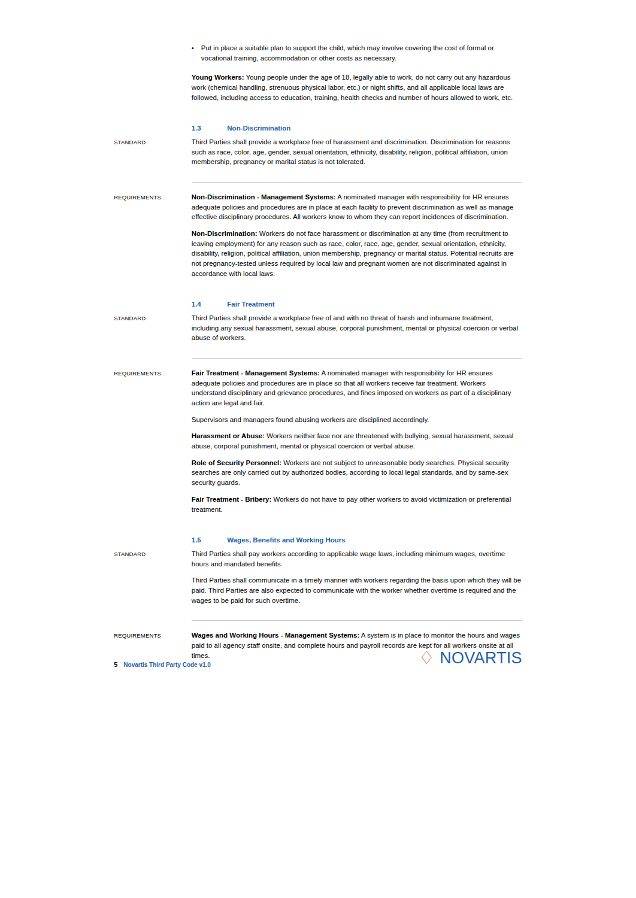•
Put in place a suitable plan to support the child, which may involve covering the cost of formal or vocational training, accommodation or other costs as necessary.
Young Workers: Young people under the age of 18, legally able to work, do not carry out any hazardous work (chemical handling, strenuous physical labor, etc.) or night shifts, and all applicable local laws are followed, including access to education, training, health checks and number of hours allowed to work, etc.
1.3 Non-Discrimination
Standard
Third Parties shall provide a workplace free of harassment and discrimination. Discrimination for reasons such as race, color, age, gender, sexual orientation, ethnicity, disability, religion, political affiliation, union membership, pregnancy or marital status is not tolerated.
Requirements
Non-Discrimination - Management Systems: A nominated manager with responsibility for HR ensures adequate policies and procedures are in place at each facility to prevent discrimination as well as manage effective disciplinary procedures. All workers know to whom they can report incidences of discrimination.
Non-Discrimination: Workers do not face harassment or discrimination at any time (from recruitment to leaving employment) for any reason such as race, color, race, age, gender, sexual orientation, ethnicity, disability, religion, political affiliation, union membership, pregnancy or marital status. Potential recruits are not pregnancy-tested unless required by local law and pregnant women are not discriminated against in accordance with local laws.
1.4 Fair Treatment
Standard
Third Parties shall provide a workplace free of and with no threat of harsh and inhumane treatment, including any sexual harassment, sexual abuse, corporal punishment, mental or physical coercion or verbal abuse of workers.
Requirements
Fair Treatment - Management Systems: A nominated manager with responsibility for HR ensures adequate policies and procedures are in place so that all workers receive fair treatment. Workers understand disciplinary and grievance procedures, and fines imposed on workers as part of a disciplinary action are legal and fair.
Supervisors and managers found abusing workers are disciplined accordingly.
Harassment or Abuse: Workers neither face nor are threatened with bullying, sexual harassment, sexual abuse, corporal punishment, mental or physical coercion or verbal abuse.
Role of Security Personnel: Workers are not subject to unreasonable body searches. Physical security searches are only carried out by authorized bodies, according to local legal standards, and by same-sex security guards.
Fair Treatment - Bribery: Workers do not have to pay other workers to avoid victimization or preferential treatment.
1.5 Wages, Benefits and Working Hours
Standard
Third Parties shall pay workers according to applicable wage laws, including minimum wages, overtime hours and mandated benefits.
Third Parties shall communicate in a timely manner with workers regarding the basis upon which they will be paid. Third Parties are also expected to communicate with the worker whether overtime is required and the wages to be paid for such overtime.
Requirements
Wages and Working Hours - Management Systems: A system is in place to monitor the hours and wages paid to all agency staff onsite, and complete hours and payroll records are kept for all workers onsite at all times.
5 Novartis Third Party Code v1.0
♢ NOVARTIS